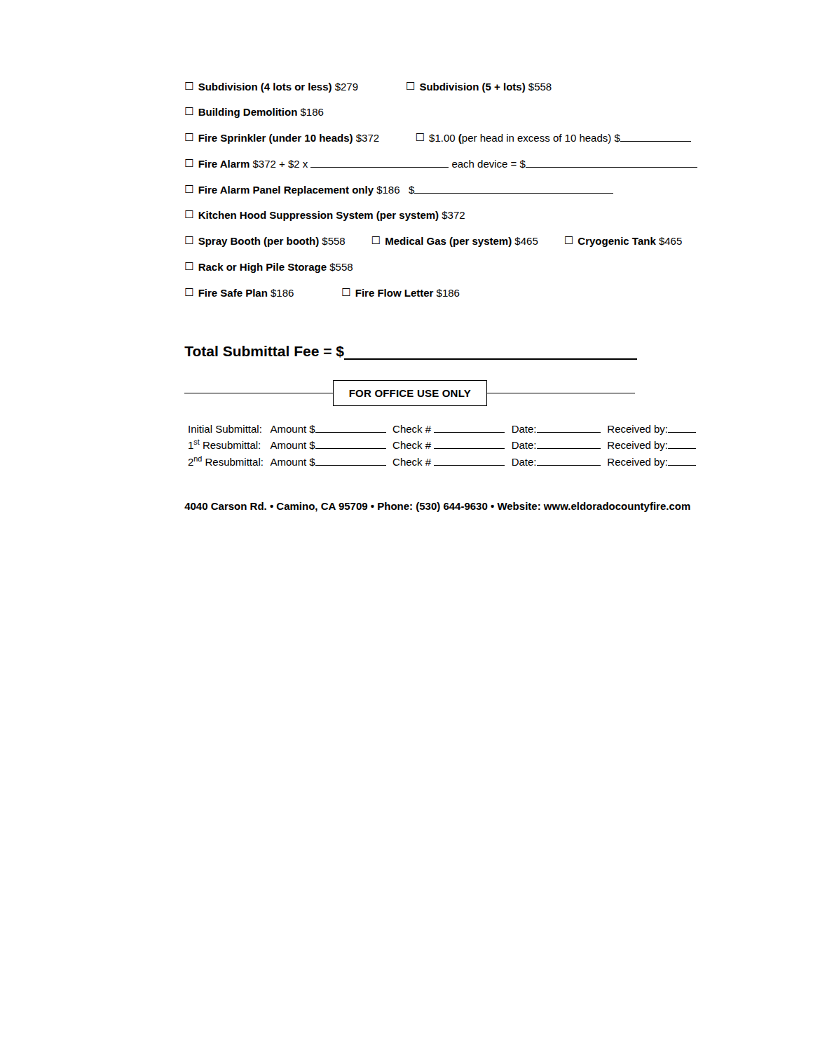☐Subdivision (4 lots or less) $279 ☐Subdivision (5 + lots) $558
☐Building Demolition $186
☐Fire Sprinkler (under 10 heads) $372 ☐$1.00 (per head in excess of 10 heads) $
☐Fire Alarm $372 + $2 x each device = $
☐Fire Alarm Panel Replacement only $186 $
☐Kitchen Hood Suppression System (per system) $372
☐Spray Booth (per booth) $558 ☐Medical Gas (per system) $465 ☐Cryogenic Tank $465
☐Rack or High Pile Storage $558
☐Fire Safe Plan $186 ☐Fire Flow Letter $186
Total Submittal Fee = $
FOR OFFICE USE ONLY
| Initial Submittal: | Amount $ | Check # | Date: | Received by: |
| 1 st Resubmittal: | Amount $ | Check # | Date: | Received by: |
| 2 nd Resubmittal: | Amount $ | Check # | Date: | Received by: |
4040 Carson Rd. • Camino, CA 95709 • Phone: (530) 644-9630 • Website: www.eldoradocountyfire.com